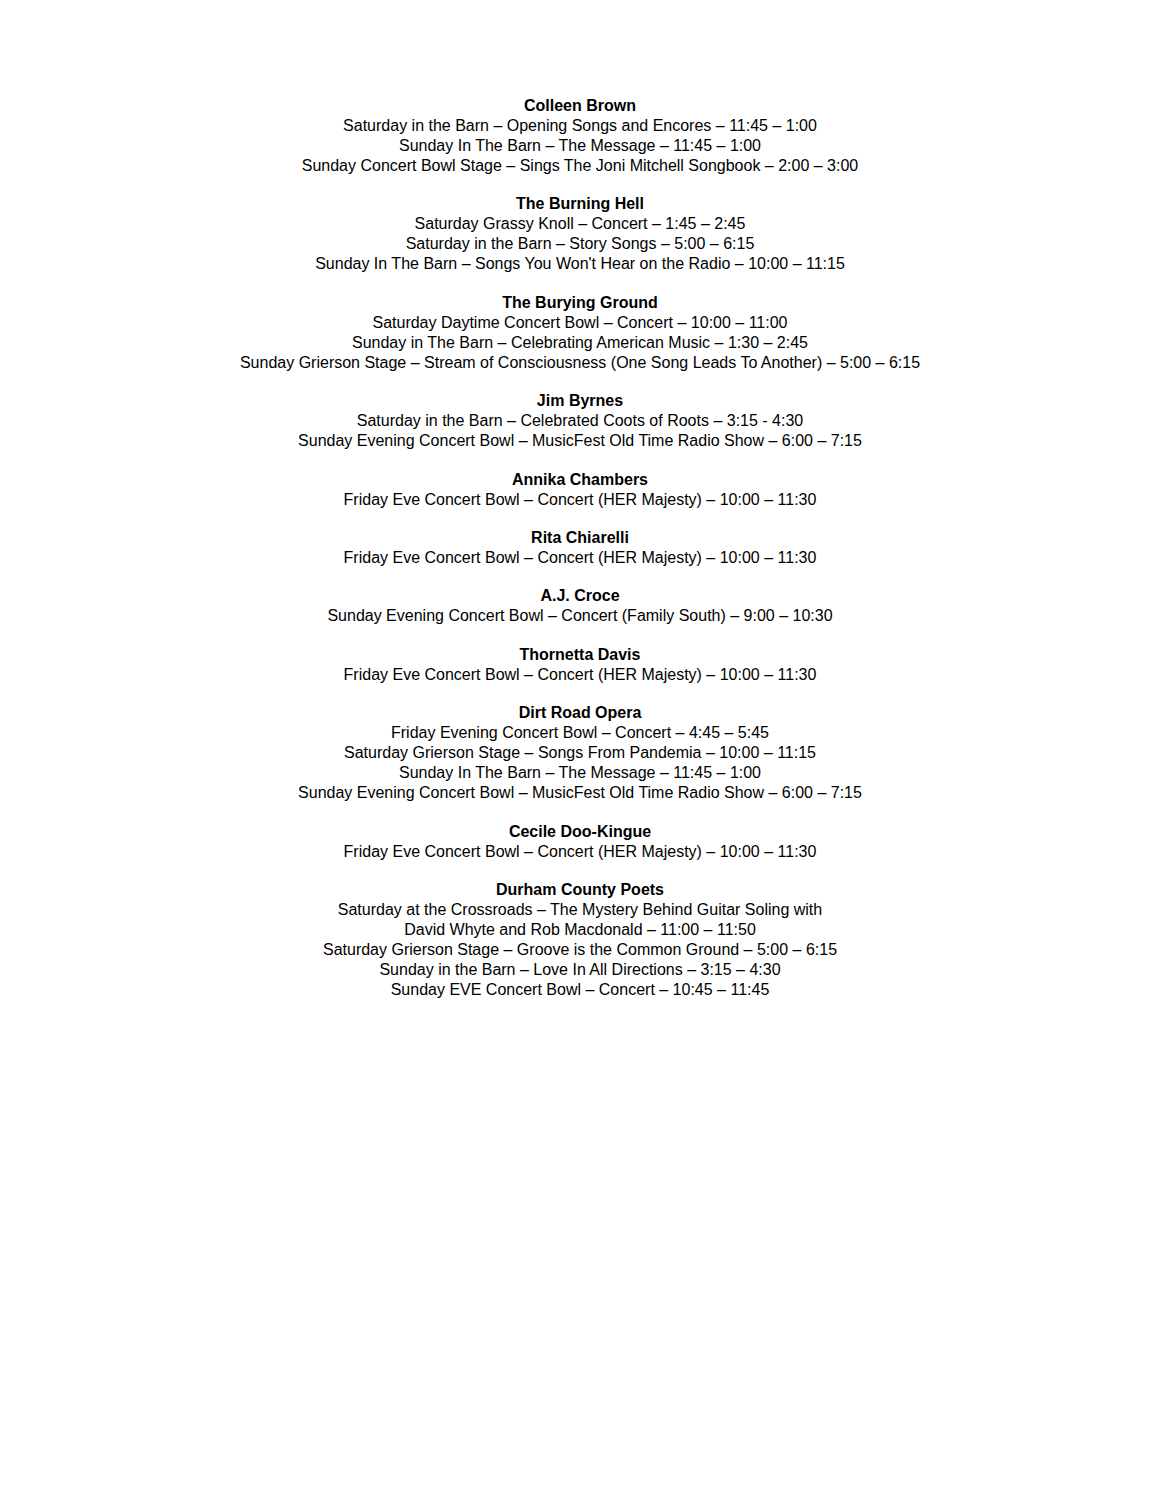Colleen Brown
Saturday in the Barn – Opening Songs and Encores – 11:45 – 1:00
Sunday In The Barn – The Message – 11:45 – 1:00
Sunday Concert Bowl Stage – Sings The Joni Mitchell Songbook – 2:00 – 3:00
The Burning Hell
Saturday Grassy Knoll – Concert – 1:45 – 2:45
Saturday in the Barn – Story Songs – 5:00 – 6:15
Sunday In The Barn – Songs You Won't Hear on the Radio – 10:00 – 11:15
The Burying Ground
Saturday Daytime Concert Bowl – Concert – 10:00 – 11:00
Sunday in The Barn – Celebrating American Music – 1:30 – 2:45
Sunday Grierson Stage – Stream of Consciousness (One Song Leads To Another) – 5:00 – 6:15
Jim Byrnes
Saturday in the Barn – Celebrated Coots of Roots – 3:15 - 4:30
Sunday Evening Concert Bowl – MusicFest Old Time Radio Show – 6:00 – 7:15
Annika Chambers
Friday Eve Concert Bowl – Concert (HER Majesty) – 10:00 – 11:30
Rita Chiarelli
Friday Eve Concert Bowl – Concert (HER Majesty) – 10:00 – 11:30
A.J. Croce
Sunday Evening Concert Bowl – Concert (Family South) – 9:00 – 10:30
Thornetta Davis
Friday Eve Concert Bowl – Concert (HER Majesty) – 10:00 – 11:30
Dirt Road Opera
Friday Evening Concert Bowl – Concert – 4:45 – 5:45
Saturday Grierson Stage – Songs From Pandemia – 10:00 – 11:15
Sunday In The Barn – The Message – 11:45 – 1:00
Sunday Evening Concert Bowl – MusicFest Old Time Radio Show – 6:00 – 7:15
Cecile Doo-Kingue
Friday Eve Concert Bowl – Concert (HER Majesty) – 10:00 – 11:30
Durham County Poets
Saturday at the Crossroads – The Mystery Behind Guitar Soling with
David Whyte and Rob Macdonald – 11:00 – 11:50
Saturday Grierson Stage – Groove is the Common Ground – 5:00 – 6:15
Sunday in the Barn – Love In All Directions – 3:15 – 4:30
Sunday EVE Concert Bowl – Concert – 10:45 – 11:45